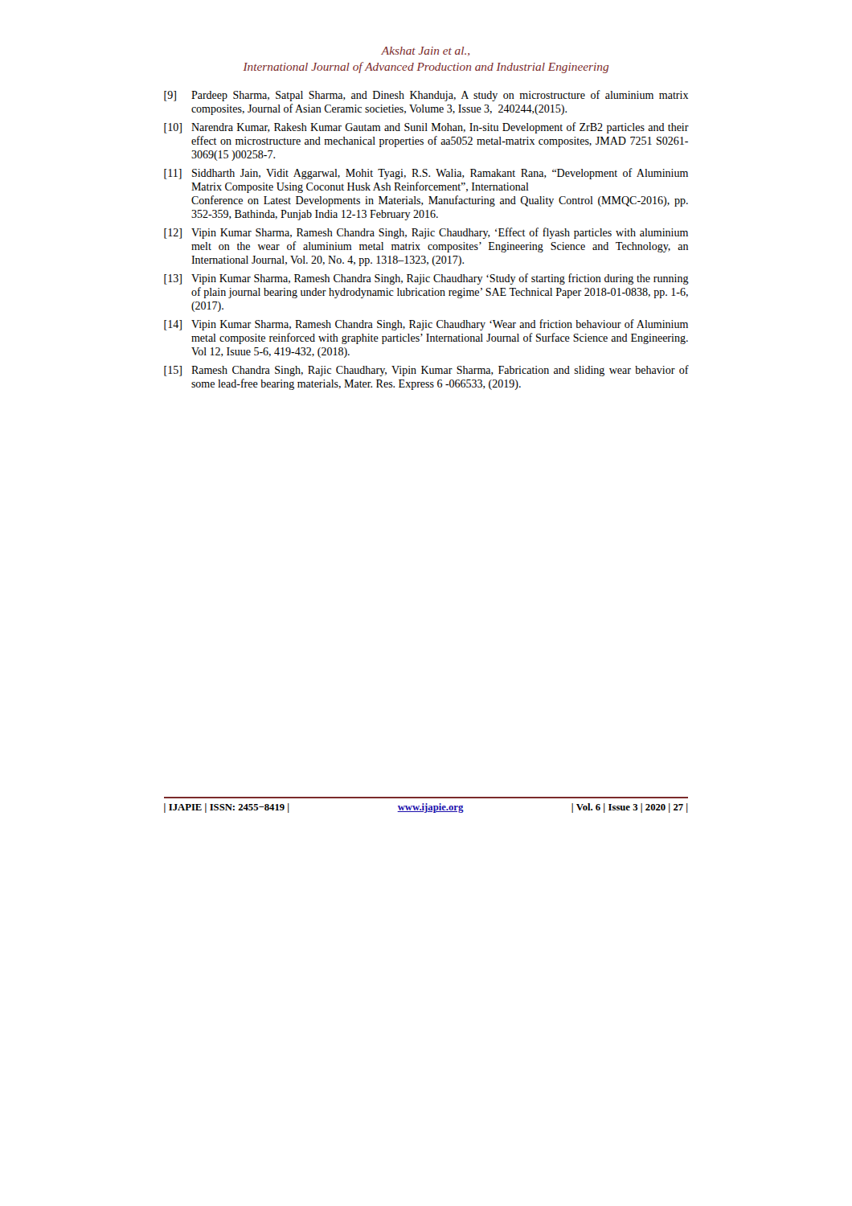Akshat Jain et al.,
International Journal of Advanced Production and Industrial Engineering
[9] Pardeep Sharma, Satpal Sharma, and Dinesh Khanduja, A study on microstructure of aluminium matrix composites, Journal of Asian Ceramic societies, Volume 3, Issue 3, 240244,(2015).
[10] Narendra Kumar, Rakesh Kumar Gautam and Sunil Mohan, In-situ Development of ZrB2 particles and their effect on microstructure and mechanical properties of aa5052 metal-matrix composites, JMAD 7251 S0261-3069(15 )00258-7.
[11] Siddharth Jain, Vidit Aggarwal, Mohit Tyagi, R.S. Walia, Ramakant Rana, “Development of Aluminium Matrix Composite Using Coconut Husk Ash Reinforcement”, International
Conference on Latest Developments in Materials, Manufacturing and Quality Control (MMQC-2016), pp. 352-359, Bathinda, Punjab India 12-13 February 2016.
[12] Vipin Kumar Sharma, Ramesh Chandra Singh, Rajic Chaudhary, ‘Effect of flyash particles with aluminium melt on the wear of aluminium metal matrix composites’ Engineering Science and Technology, an International Journal, Vol. 20, No. 4, pp. 1318–1323, (2017).
[13] Vipin Kumar Sharma, Ramesh Chandra Singh, Rajic Chaudhary ‘Study of starting friction during the running of plain journal bearing under hydrodynamic lubrication regime’ SAE Technical Paper 2018-01-0838, pp. 1-6, (2017).
[14] Vipin Kumar Sharma, Ramesh Chandra Singh, Rajic Chaudhary ‘Wear and friction behaviour of Aluminium metal composite reinforced with graphite particles’ International Journal of Surface Science and Engineering. Vol 12, Isuue 5-6, 419-432, (2018).
[15] Ramesh Chandra Singh, Rajic Chaudhary, Vipin Kumar Sharma, Fabrication and sliding wear behavior of some lead-free bearing materials, Mater. Res. Express 6 -066533, (2019).
| IJAPIE | ISSN: 2455−8419 |
www.ijapie.org
| Vol. 6 | Issue 3 | 2020 | 27 |